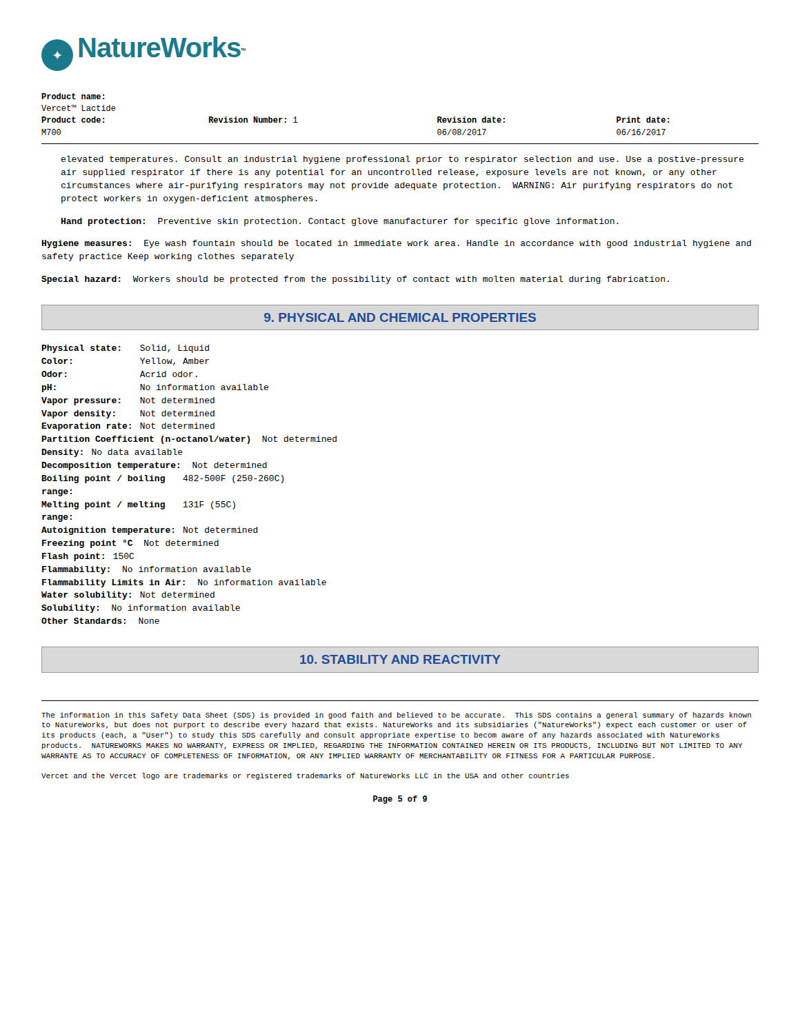✦Nature Works™
| Product name: |
| Vercet™ Lactide |
| Product code: | Revision Number: 1 | Revision date: | Print date: |
| M700 | | 06/08/2017 | 06/16/2017 |
elevated temperatures. Consult an industrial hygiene professional prior to respirator selection and use. Use a postive-pressure air supplied respirator if there is any potential for an uncontrolled release, exposure levels are not known, or any other circumstances where air-purifying respirators may not provide adequate protection. WARNING: Air purifying respirators do not protect workers in oxygen-deficient atmospheres.
Hand protection: Preventive skin protection. Contact glove manufacturer for specific glove information.
Hygiene measures: Eye wash fountain should be located in immediate work area. Handle in accordance with good industrial hygiene and safety practice Keep working clothes separately
Special hazard: Workers should be protected from the possibility of contact with molten material during fabrication.
9. PHYSICAL AND CHEMICAL PROPERTIES
| Physical state: | Solid, Liquid |
| Color: | Yellow, Amber |
| Odor: | Acrid odor. |
| pH: | No information available |
| Vapor pressure: | Not determined |
| Vapor density: | Not determined |
| Evaporation rate: | Not determined |
Partition Coefficient (n-octanol/water) Not determined
| Density: | No data available |
Decomposition temperature: Not determined
| Boiling point / boiling range: | 482-500F (250-260C) |
| Melting point / melting range: | 131F (55C) |
| Autoignition temperature: | Not determined |
Freezing point °C Not determined
| Flash point: | 150C |
Flammability: No information available
Flammability Limits in Air: No information available
| Water solubility: | Not determined |
Solubility: No information available
Other Standards: None
10. STABILITY AND REACTIVITY
The information in this Safety Data Sheet (SDS) is provided in good faith and believed to be accurate. This SDS contains a general summary of hazards known to NatureWorks, but does not purport to describe every hazard that exists. NatureWorks and its subsidiaries ("NatureWorks") expect each customer or user of its products (each, a "User") to study this SDS carefully and consult appropriate expertise to becom aware of any hazards associated with NatureWorks products. NATUREWORKS MAKES NO WARRANTY, EXPRESS OR IMPLIED, REGARDING THE INFORMATION CONTAINED HEREIN OR ITS PRODUCTS, INCLUDING BUT NOT LIMITED TO ANY WARRANTE AS TO ACCURACY OF COMPLETENESS OF INFORMATION, OR ANY IMPLIED WARRANTY OF MERCHANTABILITY OR FITNESS FOR A PARTICULAR PURPOSE.
Vercet and the Vercet logo are trademarks or registered trademarks of NatureWorks LLC in the USA and other countries
Page 5 of 9